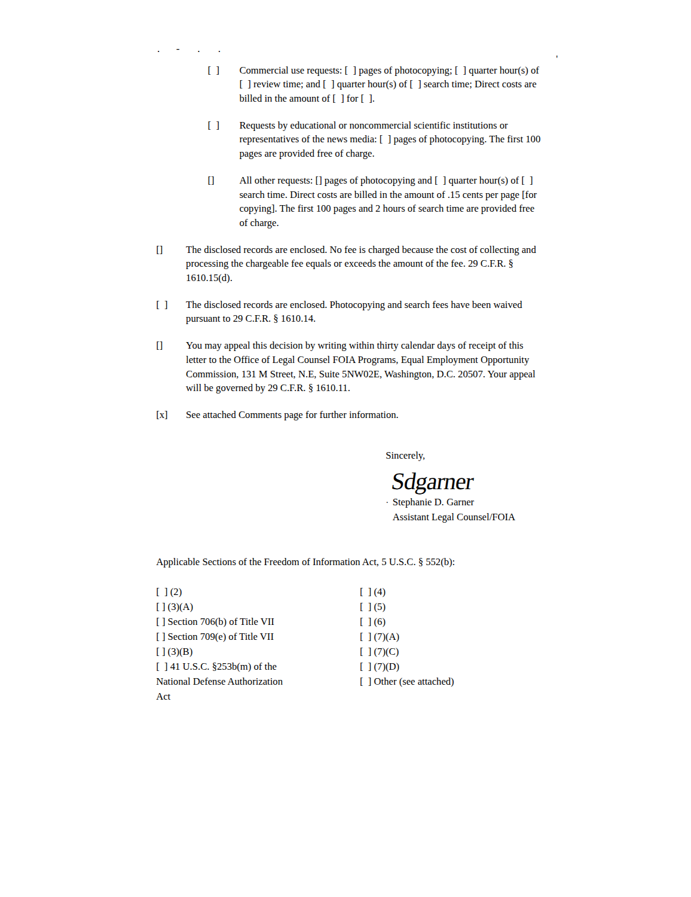. - . .
'
[ ]
Commercial use requests: [ ] pages of photocopying; [ ] quarter hour(s) of [ ] review time; and [ ] quarter hour(s) of [ ] search time; Direct costs are billed in the amount of [ ] for [ ].
[ ]
Requests by educational or noncommercial scientific institutions or representatives of the news media: [ ] pages of photocopying. The first 100 pages are provided free of charge.
[]
All other requests: [] pages of photocopying and [ ] quarter hour(s) of [ ] search time. Direct costs are billed in the amount of .15 cents per page [for copying]. The first 100 pages and 2 hours of search time are provided free of charge.
[]
The disclosed records are enclosed. No fee is charged because the cost of collecting and processing the chargeable fee equals or exceeds the amount of the fee. 29 C.F.R. § 1610.15(d).
[ ]
The disclosed records are enclosed. Photocopying and search fees have been waived pursuant to 29 C.F.R. § 1610.14.
[]
You may appeal this decision by writing within thirty calendar days of receipt of this letter to the Office of Legal Counsel FOIA Programs, Equal Employment Opportunity Commission, 131 M Street, N.E, Suite 5NW02E, Washington, D.C. 20507. Your appeal will be governed by 29 C.F.R. § 1610.11.
[x]
See attached Comments page for further information.
Sincerely,
Sdgarner
·Stephanie D. Garner
Assistant Legal Counsel/FOIA
Applicable Sections of the Freedom of Information Act, 5 U.S.C. § 552(b):
| [ ] (2) | [ ] (4) |
| [ ] (3)(A) | [ ] (5) |
| [ ] Section 706(b) of Title VII | [ ] (6) |
| [ ] Section 709(e) of Title VII | [ ] (7)(A) |
| [ ] (3)(B) | [ ] (7)(C) |
| [ ] 41 U.S.C. §253b(m) of the | [ ] (7)(D) |
| National Defense Authorization | [ ] Other (see attached) |
| Act | |